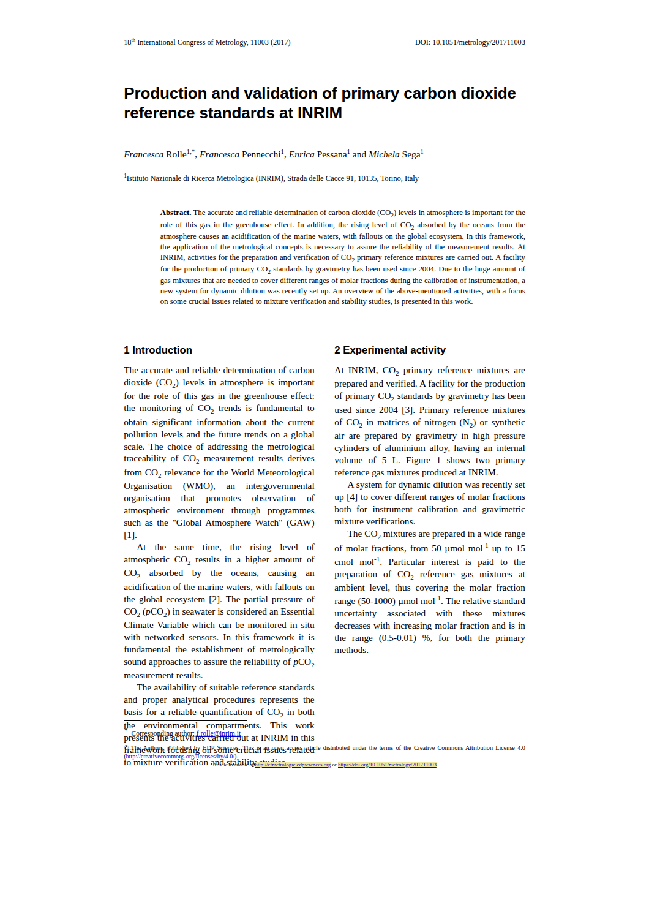18th International Congress of Metrology, 11003 (2017)
DOI: 10.1051/metrology/201711003
Production and validation of primary carbon dioxide reference standards at INRIM
Francesca Rolle1,*, Francesca Pennecchi1, Enrica Pessana1 and Michela Sega1
1Istituto Nazionale di Ricerca Metrologica (INRIM), Strada delle Cacce 91, 10135, Torino, Italy
Abstract. The accurate and reliable determination of carbon dioxide (CO2) levels in atmosphere is important for the role of this gas in the greenhouse effect. In addition, the rising level of CO2 absorbed by the oceans from the atmosphere causes an acidification of the marine waters, with fallouts on the global ecosystem. In this framework, the application of the metrological concepts is necessary to assure the reliability of the measurement results. At INRIM, activities for the preparation and verification of CO2 primary reference mixtures are carried out. A facility for the production of primary CO2 standards by gravimetry has been used since 2004. Due to the huge amount of gas mixtures that are needed to cover different ranges of molar fractions during the calibration of instrumentation, a new system for dynamic dilution was recently set up. An overview of the above-mentioned activities, with a focus on some crucial issues related to mixture verification and stability studies, is presented in this work.
1 Introduction
The accurate and reliable determination of carbon dioxide (CO2) levels in atmosphere is important for the role of this gas in the greenhouse effect: the monitoring of CO2 trends is fundamental to obtain significant information about the current pollution levels and the future trends on a global scale. The choice of addressing the metrological traceability of CO2 measurement results derives from CO2 relevance for the World Meteorological Organisation (WMO), an intergovernmental organisation that promotes observation of atmospheric environment through programmes such as the "Global Atmosphere Watch" (GAW) [1].
At the same time, the rising level of atmospheric CO2 results in a higher amount of CO2 absorbed by the oceans, causing an acidification of the marine waters, with fallouts on the global ecosystem [2]. The partial pressure of CO2 (p CO2) in seawater is considered an Essential Climate Variable which can be monitored in situ with networked sensors. In this framework it is fundamental the establishment of metrologically sound approaches to assure the reliability of p CO2 measurement results.
The availability of suitable reference standards and proper analytical procedures represents the basis for a reliable quantification of CO2 in both the environmental compartments. This work presents the activities carried out at INRIM in this framework focusing on some crucial issues related to mixture verification and stability studies.
2 Experimental activity
At INRIM, CO2 primary reference mixtures are prepared and verified. A facility for the production of primary CO2 standards by gravimetry has been used since 2004 [3]. Primary reference mixtures of CO2 in matrices of nitrogen (N2) or synthetic air are prepared by gravimetry in high pressure cylinders of aluminium alloy, having an internal volume of 5 L. Figure 1 shows two primary reference gas mixtures produced at INRIM.
A system for dynamic dilution was recently set up [4] to cover different ranges of molar fractions both for instrument calibration and gravimetric mixture verifications.
The CO2 mixtures are prepared in a wide range of molar fractions, from 50 µmol mol-1 up to 15 cmol mol-1. Particular interest is paid to the preparation of CO2 reference gas mixtures at ambient level, thus covering the molar fraction range (50-1000) µmol mol-1. The relative standard uncertainty associated with these mixtures decreases with increasing molar fraction and is in the range (0.5-0.01) %, for both the primary methods.
* Corresponding author: f.rolle@inrim.it
© The Authors, published by EDP Sciences. This is an open access article distributed under the terms of the Creative Commons Attribution License 4.0 (http://creativecommons.org/licenses/by/4.0/).
Article available at http://cfmetrologie.edpsciences.org or https://doi.org/10.1051/metrology/201711003